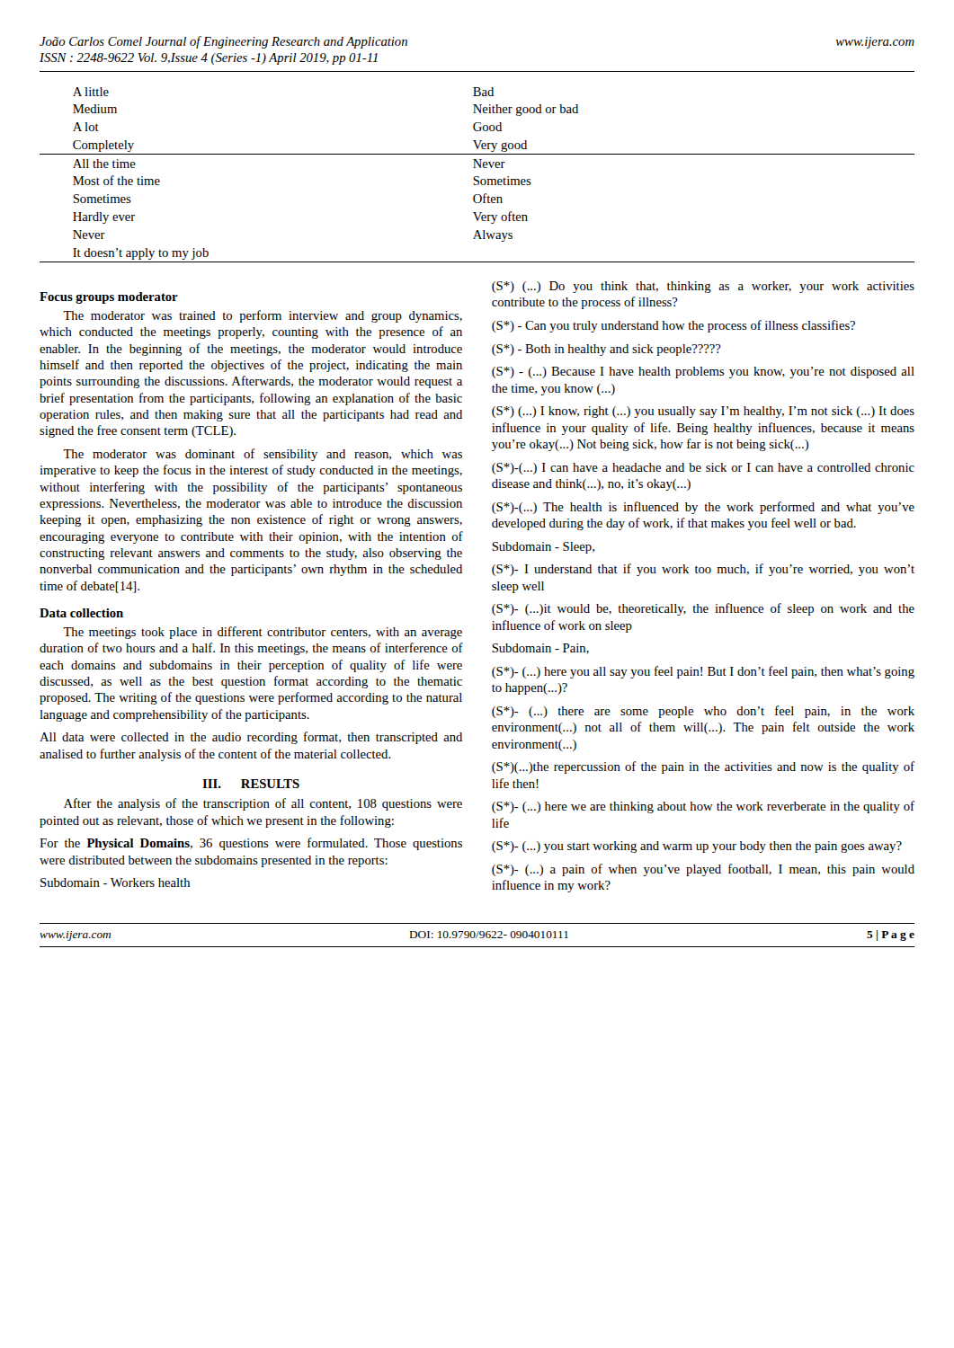João Carlos Comel Journal of Engineering Research and Application www.ijera.com
ISSN : 2248-9622 Vol. 9,Issue 4 (Series -1) April 2019, pp 01-11
| A little | Bad |
| Medium | Neither good or bad |
| A lot | Good |
| Completely | Very good |
| All the time | Never |
| Most of the time | Sometimes |
| Sometimes | Often |
| Hardly ever | Very often |
| Never | Always |
| It doesn’t apply to my job | |
Focus groups moderator
The moderator was trained to perform interview and group dynamics, which conducted the meetings properly, counting with the presence of an enabler. In the beginning of the meetings, the moderator would introduce himself and then reported the objectives of the project, indicating the main points surrounding the discussions. Afterwards, the moderator would request a brief presentation from the participants, following an explanation of the basic operation rules, and then making sure that all the participants had read and signed the free consent term (TCLE).
The moderator was dominant of sensibility and reason, which was imperative to keep the focus in the interest of study conducted in the meetings, without interfering with the possibility of the participants’ spontaneous expressions. Nevertheless, the moderator was able to introduce the discussion keeping it open, emphasizing the non existence of right or wrong answers, encouraging everyone to contribute with their opinion, with the intention of constructing relevant answers and comments to the study, also observing the nonverbal communication and the participants’ own rhythm in the scheduled time of debate[14].
Data collection
The meetings took place in different contributor centers, with an average duration of two hours and a half. In this meetings, the means of interference of each domains and subdomains in their perception of quality of life were discussed, as well as the best question format according to the thematic proposed. The writing of the questions were performed according to the natural language and comprehensibility of the participants.
All data were collected in the audio recording format, then transcripted and analised to further analysis of the content of the material collected.
III. RESULTS
After the analysis of the transcription of all content, 108 questions were pointed out as relevant, those of which we present in the following:
For the Physical Domains, 36 questions were formulated. Those questions were distributed between the subdomains presented in the reports:
Subdomain - Workers health
(S*) (...) Do you think that, thinking as a worker, your work activities contribute to the process of illness?
(S*) - Can you truly understand how the process of illness classifies?
(S*) - Both in healthy and sick people?????
(S*) - (...) Because I have health problems you know, you’re not disposed all the time, you know (...)
(S*) (...) I know, right (...) you usually say I’m healthy, I’m not sick (...) It does influence in your quality of life. Being healthy influences, because it means you’re okay(...) Not being sick, how far is not being sick(...)
(S*)-(...) I can have a headache and be sick or I can have a controlled chronic disease and think(...), no, it’s okay(...)
(S*)-(...) The health is influenced by the work performed and what you’ve developed during the day of work, if that makes you feel well or bad.
Subdomain - Sleep,
(S*)- I understand that if you work too much, if you’re worried, you won’t sleep well
(S*)- (...)it would be, theoretically, the influence of sleep on work and the influence of work on sleep
Subdomain - Pain,
(S*)- (...) here you all say you feel pain! But I don’t feel pain, then what’s going to happen(...)?
(S*)- (...) there are some people who don’t feel pain, in the work environment(...) not all of them will(...). The pain felt outside the work environment(...)
(S*)(...)the repercussion of the pain in the activities and now is the quality of life then!
(S*)- (...) here we are thinking about how the work reverberate in the quality of life
(S*)- (...) you start working and warm up your body then the pain goes away?
(S*)- (...) a pain of when you’ve played football, I mean, this pain would influence in my work?
www.ijera.com DOI: 10.9790/9622- 0904010111 5 | P a g e